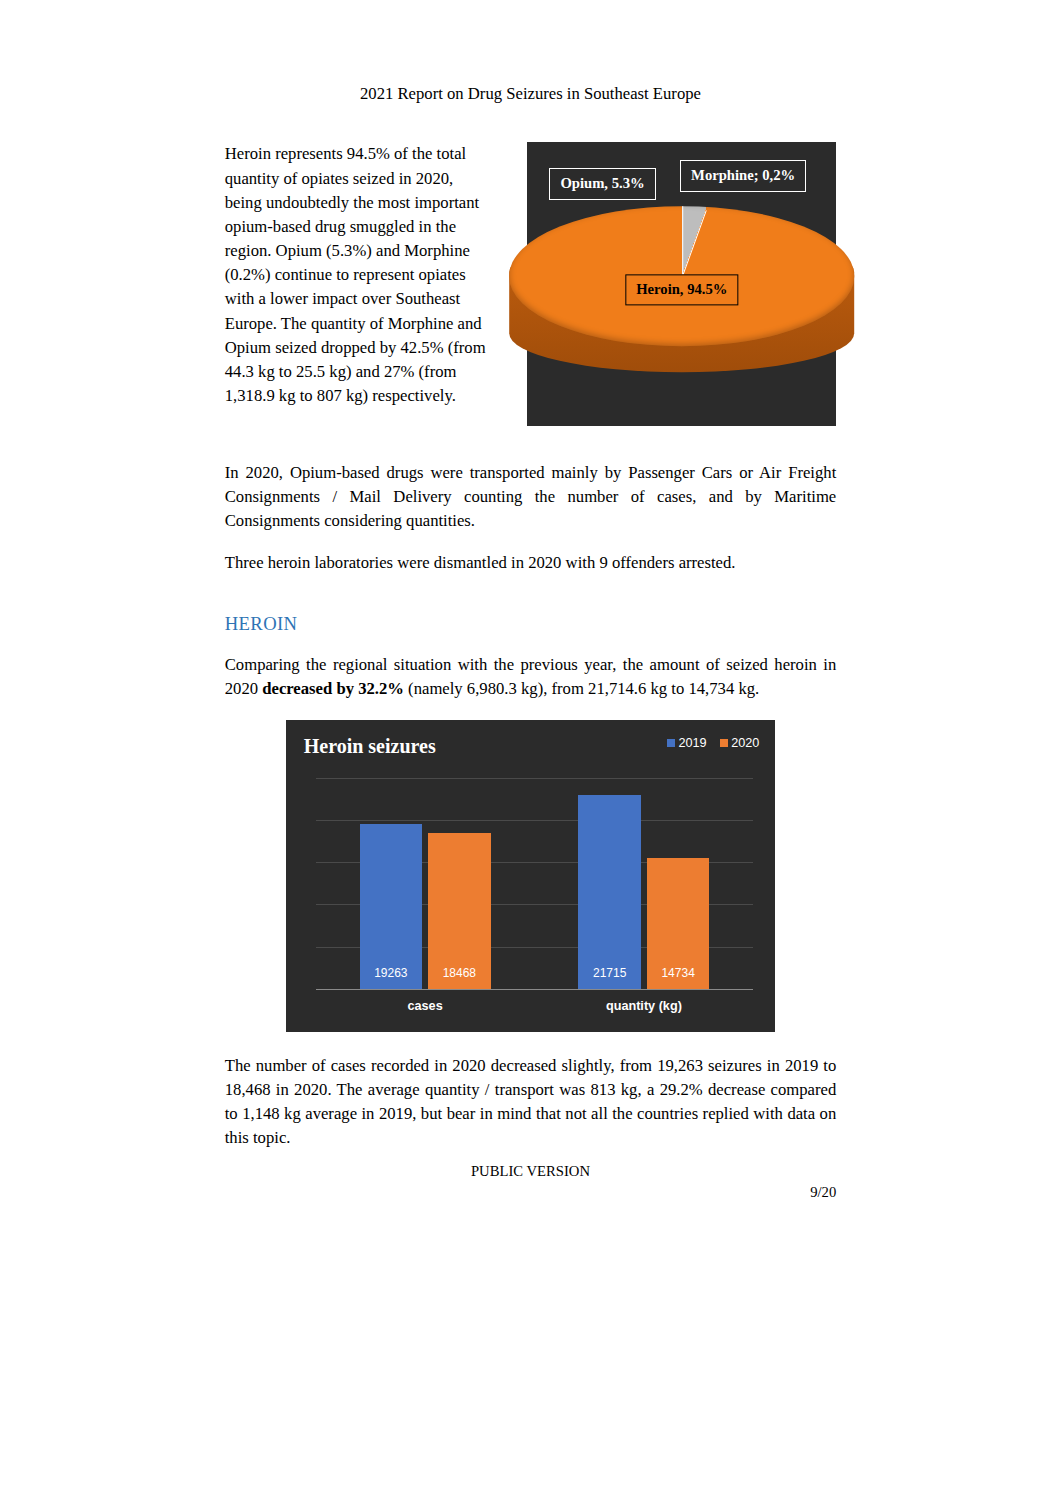2021 Report on Drug Seizures in Southeast Europe
Heroin represents 94.5% of the total quantity of opiates seized in 2020, being undoubtedly the most important opium-based drug smuggled in the region. Opium (5.3%) and Morphine (0.2%) continue to represent opiates with a lower impact over Southeast Europe. The quantity of Morphine and Opium seized dropped by 42.5% (from 44.3 kg to 25.5 kg) and 27% (from 1,318.9 kg to 807 kg) respectively.
Opium, 5.3%
Morphine; 0,2%
Heroin, 94.5%
In 2020, Opium-based drugs were transported mainly by Passenger Cars or Air Freight Consignments / Mail Delivery counting the number of cases, and by Maritime Consignments considering quantities.
Three heroin laboratories were dismantled in 2020 with 9 offenders arrested.
HEROIN
Comparing the regional situation with the previous year, the amount of seized heroin in 2020 decreased by 32.2% (namely 6,980.3 kg), from 21,714.6 kg to 14,734 kg.
Heroin seizures
2019 2020
19263
18468
21715
14734
cases quantity (kg)
The number of cases recorded in 2020 decreased slightly, from 19,263 seizures in 2019 to 18,468 in 2020. The average quantity / transport was 813 kg, a 29.2% decrease compared to 1,148 kg average in 2019, but bear in mind that not all the countries replied with data on this topic.
PUBLIC VERSION 9/20